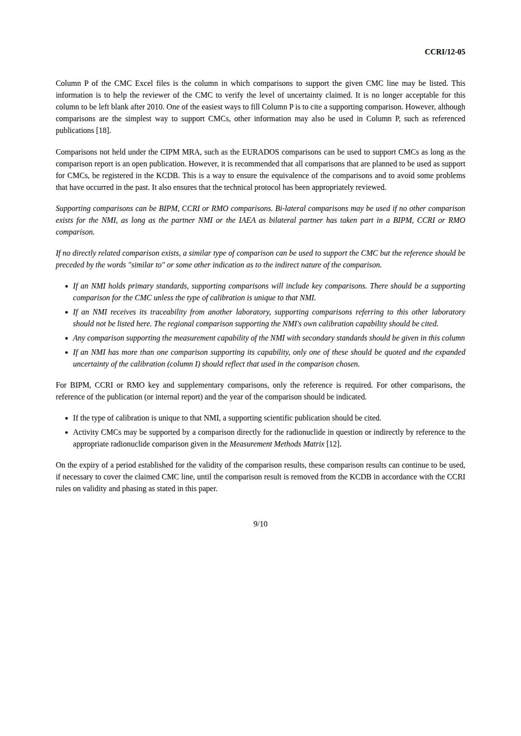CCRI/12-05
Column P of the CMC Excel files is the column in which comparisons to support the given CMC line may be listed. This information is to help the reviewer of the CMC to verify the level of uncertainty claimed. It is no longer acceptable for this column to be left blank after 2010. One of the easiest ways to fill Column P is to cite a supporting comparison. However, although comparisons are the simplest way to support CMCs, other information may also be used in Column P, such as referenced publications [18].
Comparisons not held under the CIPM MRA, such as the EURADOS comparisons can be used to support CMCs as long as the comparison report is an open publication. However, it is recommended that all comparisons that are planned to be used as support for CMCs, be registered in the KCDB. This is a way to ensure the equivalence of the comparisons and to avoid some problems that have occurred in the past. It also ensures that the technical protocol has been appropriately reviewed.
Supporting comparisons can be BIPM, CCRI or RMO comparisons. Bi-lateral comparisons may be used if no other comparison exists for the NMI, as long as the partner NMI or the IAEA as bilateral partner has taken part in a BIPM, CCRI or RMO comparison.
If no directly related comparison exists, a similar type of comparison can be used to support the CMC but the reference should be preceded by the words "similar to" or some other indication as to the indirect nature of the comparison.
If an NMI holds primary standards, supporting comparisons will include key comparisons. There should be a supporting comparison for the CMC unless the type of calibration is unique to that NMI.
If an NMI receives its traceability from another laboratory, supporting comparisons referring to this other laboratory should not be listed here. The regional comparison supporting the NMI's own calibration capability should be cited.
Any comparison supporting the measurement capability of the NMI with secondary standards should be given in this column
If an NMI has more than one comparison supporting its capability, only one of these should be quoted and the expanded uncertainty of the calibration (column I) should reflect that used in the comparison chosen.
For BIPM, CCRI or RMO key and supplementary comparisons, only the reference is required. For other comparisons, the reference of the publication (or internal report) and the year of the comparison should be indicated.
If the type of calibration is unique to that NMI, a supporting scientific publication should be cited.
Activity CMCs may be supported by a comparison directly for the radionuclide in question or indirectly by reference to the appropriate radionuclide comparison given in the Measurement Methods Matrix [12].
On the expiry of a period established for the validity of the comparison results, these comparison results can continue to be used, if necessary to cover the claimed CMC line, until the comparison result is removed from the KCDB in accordance with the CCRI rules on validity and phasing as stated in this paper.
9/10